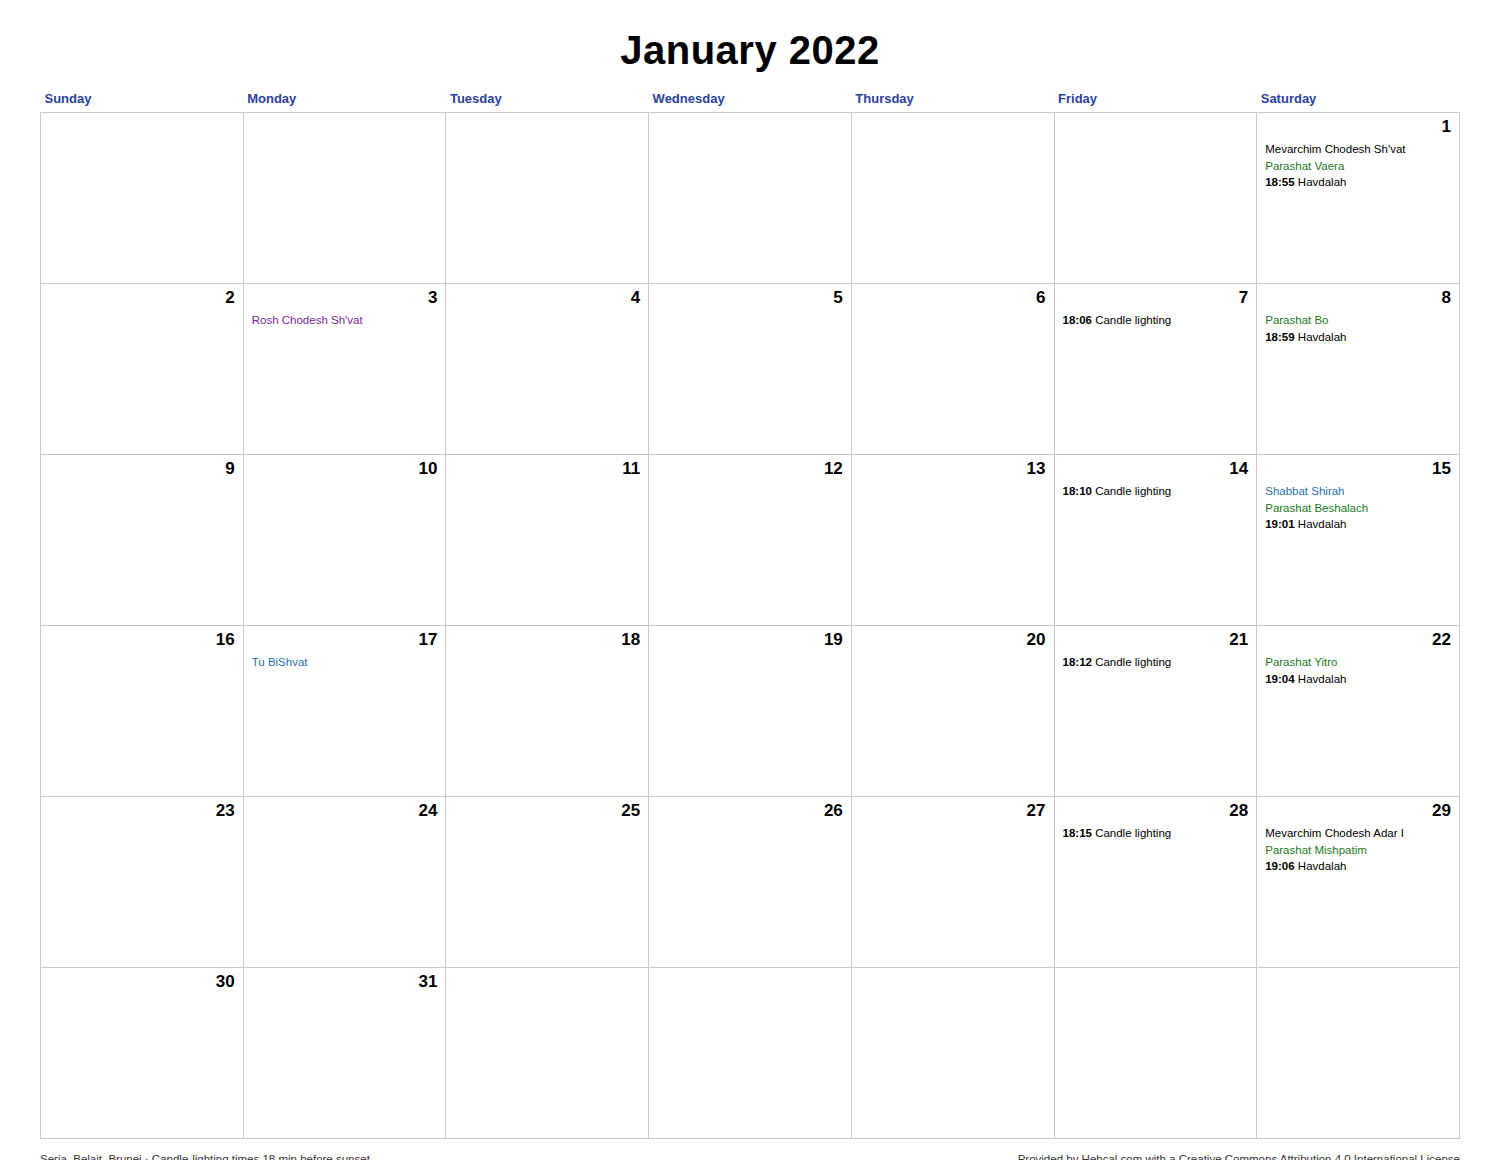January 2022
| Sunday | Monday | Tuesday | Wednesday | Thursday | Friday | Saturday |
| --- | --- | --- | --- | --- | --- | --- |
| | | | | | | 1 Mevarchim Chodesh Sh'vat Parashat Vaera 18:55 Havdalah |
| 2 | 3 Rosh Chodesh Sh'vat | 4 | 5 | 6 | 7 18:06 Candle lighting | 8 Parashat Bo 18:59 Havdalah |
| 9 | 10 | 11 | 12 | 13 | 14 18:10 Candle lighting | 15 Shabbat Shirah Parashat Beshalach 19:01 Havdalah |
| 16 | 17 Tu BiShvat | 18 | 19 | 20 | 21 18:12 Candle lighting | 22 Parashat Yitro 19:04 Havdalah |
| 23 | 24 | 25 | 26 | 27 | 28 18:15 Candle lighting | 29 Mevarchim Chodesh Adar I Parashat Mishpatim 19:06 Havdalah |
| 30 | 31 | | | | | |
Seria, Belait, Brunei · Candle-lighting times 18 min before sunset
Provided by Hebcal.com with a Creative Commons Attribution 4.0 International License